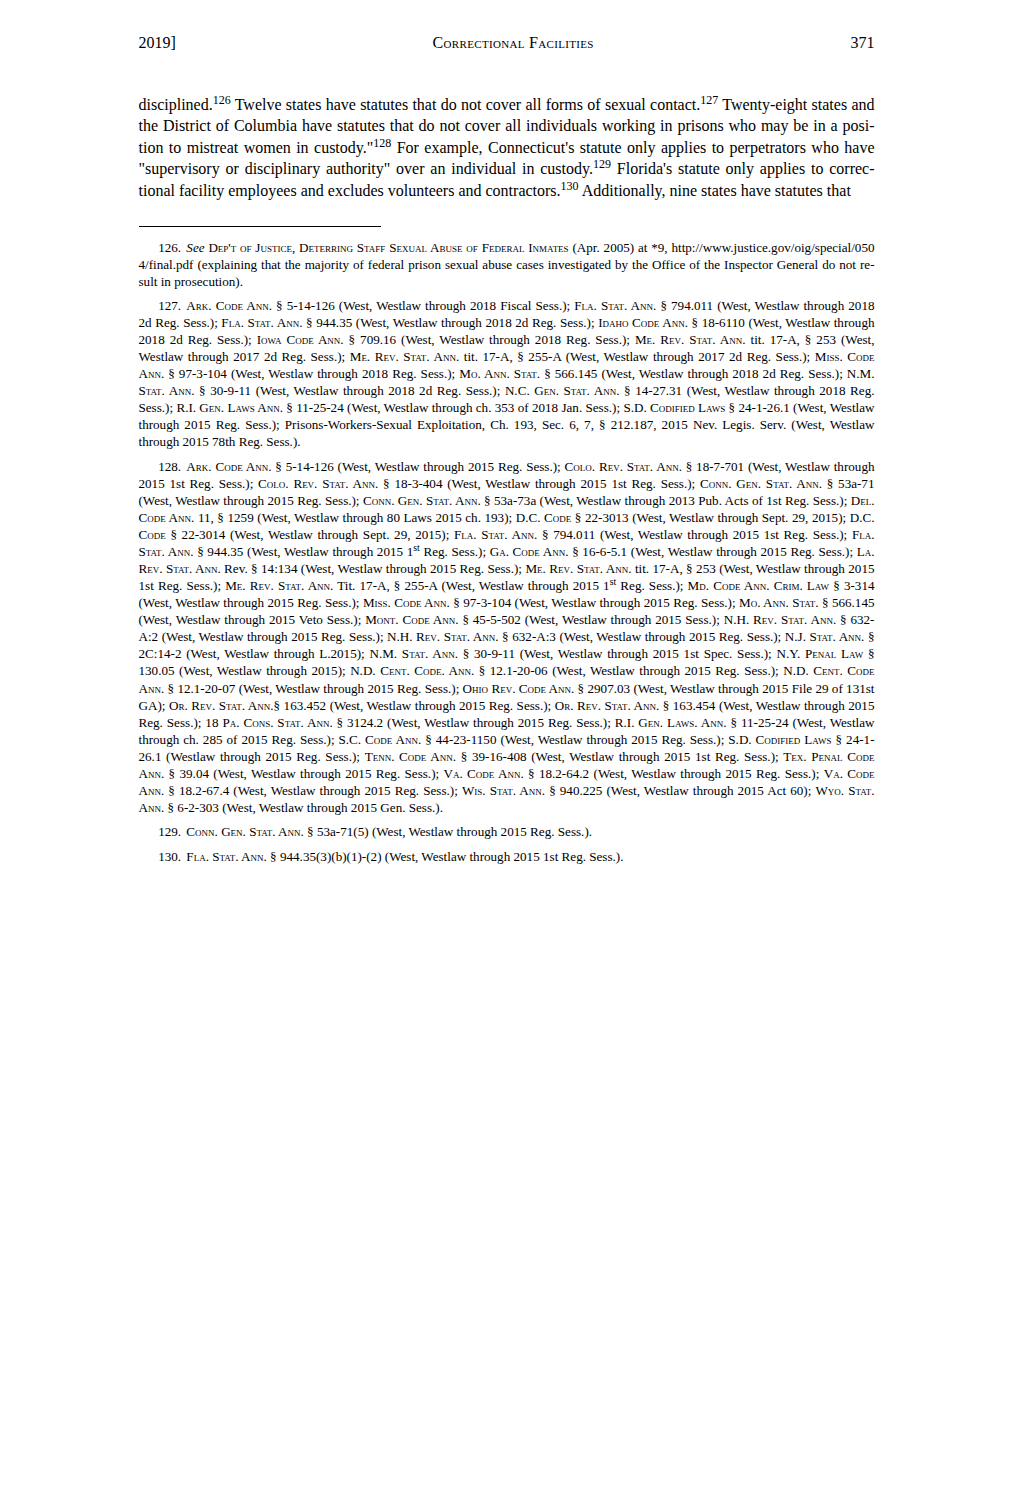2019] Correctional Facilities 371
disciplined.126 Twelve states have statutes that do not cover all forms of sexual contact.127 Twenty-eight states and the District of Columbia have statutes that do not cover all individuals working in prisons who may be in a position to mistreat women in custody."128 For example, Connecticut's statute only applies to perpetrators who have "supervisory or disciplinary authority" over an individual in custody.129 Florida's statute only applies to correctional facility employees and excludes volunteers and contractors.130 Additionally, nine states have statutes that
See Dep't of Justice, Deterring Staff Sexual Abuse of Federal Inmates (Apr. 2005) at *9, http://www.justice.gov/oig/special/0504/final.pdf (explaining that the majority of federal prison sexual abuse cases investigated by the Office of the Inspector General do not result in prosecution).
Ark. Code Ann. § 5-14-126 (West, Westlaw through 2018 Fiscal Sess.); Fla. Stat. Ann. § 794.011 (West, Westlaw through 2018 2d Reg. Sess.); Fla. Stat. Ann. § 944.35 (West, Westlaw through 2018 2d Reg. Sess.); Idaho Code Ann. § 18-6110 (West, Westlaw through 2018 2d Reg. Sess.); Iowa Code Ann. § 709.16 (West, Westlaw through 2018 Reg. Sess.); Me. Rev. Stat. Ann. tit. 17-A, § 253 (West, Westlaw through 2017 2d Reg. Sess.); Me. Rev. Stat. Ann. tit. 17-A, § 255-A (West, Westlaw through 2017 2d Reg. Sess.); Miss. Code Ann. § 97-3-104 (West, Westlaw through 2018 Reg. Sess.); Mo. Ann. Stat. § 566.145 (West, Westlaw through 2018 2d Reg. Sess.); N.M. Stat. Ann. § 30-9-11 (West, Westlaw through 2018 2d Reg. Sess.); N.C. Gen. Stat. Ann. § 14-27.31 (West, Westlaw through 2018 Reg. Sess.); R.I. Gen. Laws Ann. § 11-25-24 (West, Westlaw through ch. 353 of 2018 Jan. Sess.); S.D. Codified Laws § 24-1-26.1 (West, Westlaw through 2015 Reg. Sess.); Prisons-Workers-Sexual Exploitation, Ch. 193, Sec. 6, 7, § 212.187, 2015 Nev. Legis. Serv. (West, Westlaw through 2015 78th Reg. Sess.).
Ark. Code Ann. § 5-14-126 (West, Westlaw through 2015 Reg. Sess.); Colo. Rev. Stat. Ann. § 18-7-701 (West, Westlaw through 2015 1st Reg. Sess.); Colo. Rev. Stat. Ann. § 18-3-404 (West, Westlaw through 2015 1st Reg. Sess.); Conn. Gen. Stat. Ann. § 53a-71 (West, Westlaw through 2015 Reg. Sess.); Conn. Gen. Stat. Ann. § 53a-73a (West, Westlaw through 2013 Pub. Acts of 1st Reg. Sess.); Del. Code Ann. 11, § 1259 (West, Westlaw through 80 Laws 2015 ch. 193); D.C. Code § 22-3013 (West, Westlaw through Sept. 29, 2015); D.C. Code § 22-3014 (West, Westlaw through Sept. 29, 2015); Fla. Stat. Ann. § 794.011 (West, Westlaw through 2015 1st Reg. Sess.); Fla. Stat. Ann. § 944.35 (West, Westlaw through 2015 1st Reg. Sess.); Ga. Code Ann. § 16-6-5.1 (West, Westlaw through 2015 Reg. Sess.); La. Rev. Stat. Ann. Rev. § 14:134 (West, Westlaw through 2015 Reg. Sess.); Me. Rev. Stat. Ann. tit. 17-A, § 253 (West, Westlaw through 2015 1st Reg. Sess.); Me. Rev. Stat. Ann. Tit. 17-A, § 255-A (West, Westlaw through 2015 1st Reg. Sess.); Md. Code Ann. Crim. Law § 3-314 (West, Westlaw through 2015 Reg. Sess.); Miss. Code Ann. § 97-3-104 (West, Westlaw through 2015 Reg. Sess.); Mo. Ann. Stat. § 566.145 (West, Westlaw through 2015 Veto Sess.); Mont. Code Ann. § 45-5-502 (West, Westlaw through 2015 Sess.); N.H. Rev. Stat. Ann. § 632-A:2 (West, Westlaw through 2015 Reg. Sess.); N.H. Rev. Stat. Ann. § 632-A:3 (West, Westlaw through 2015 Reg. Sess.); N.J. Stat. Ann. § 2C:14-2 (West, Westlaw through L.2015); N.M. Stat. Ann. § 30-9-11 (West, Westlaw through 2015 1st Spec. Sess.); N.Y. Penal Law § 130.05 (West, Westlaw through 2015); N.D. Cent. Code. Ann. § 12.1-20-06 (West, Westlaw through 2015 Reg. Sess.); N.D. Cent. Code Ann. § 12.1-20-07 (West, Westlaw through 2015 Reg. Sess.); Ohio Rev. Code Ann. § 2907.03 (West, Westlaw through 2015 File 29 of 131st GA); Or. Rev. Stat. Ann.§ 163.452 (West, Westlaw through 2015 Reg. Sess.); Or. Rev. Stat. Ann. § 163.454 (West, Westlaw through 2015 Reg. Sess.); 18 Pa. Cons. Stat. Ann. § 3124.2 (West, Westlaw through 2015 Reg. Sess.); R.I. Gen. Laws. Ann. § 11-25-24 (West, Westlaw through ch. 285 of 2015 Reg. Sess.); S.C. Code Ann. § 44-23-1150 (West, Westlaw through 2015 Reg. Sess.); S.D. Codified Laws § 24-1-26.1 (Westlaw through 2015 Reg. Sess.); Tenn. Code Ann. § 39-16-408 (West, Westlaw through 2015 1st Reg. Sess.); Tex. Penal Code Ann. § 39.04 (West, Westlaw through 2015 Reg. Sess.); Va. Code Ann. § 18.2-64.2 (West, Westlaw through 2015 Reg. Sess.); Va. Code Ann. § 18.2-67.4 (West, Westlaw through 2015 Reg. Sess.); Wis. Stat. Ann. § 940.225 (West, Westlaw through 2015 Act 60); Wyo. Stat. Ann. § 6-2-303 (West, Westlaw through 2015 Gen. Sess.).
Conn. Gen. Stat. Ann. § 53a-71(5) (West, Westlaw through 2015 Reg. Sess.).
Fla. Stat. Ann. § 944.35(3)(b)(1)-(2) (West, Westlaw through 2015 1st Reg. Sess.).